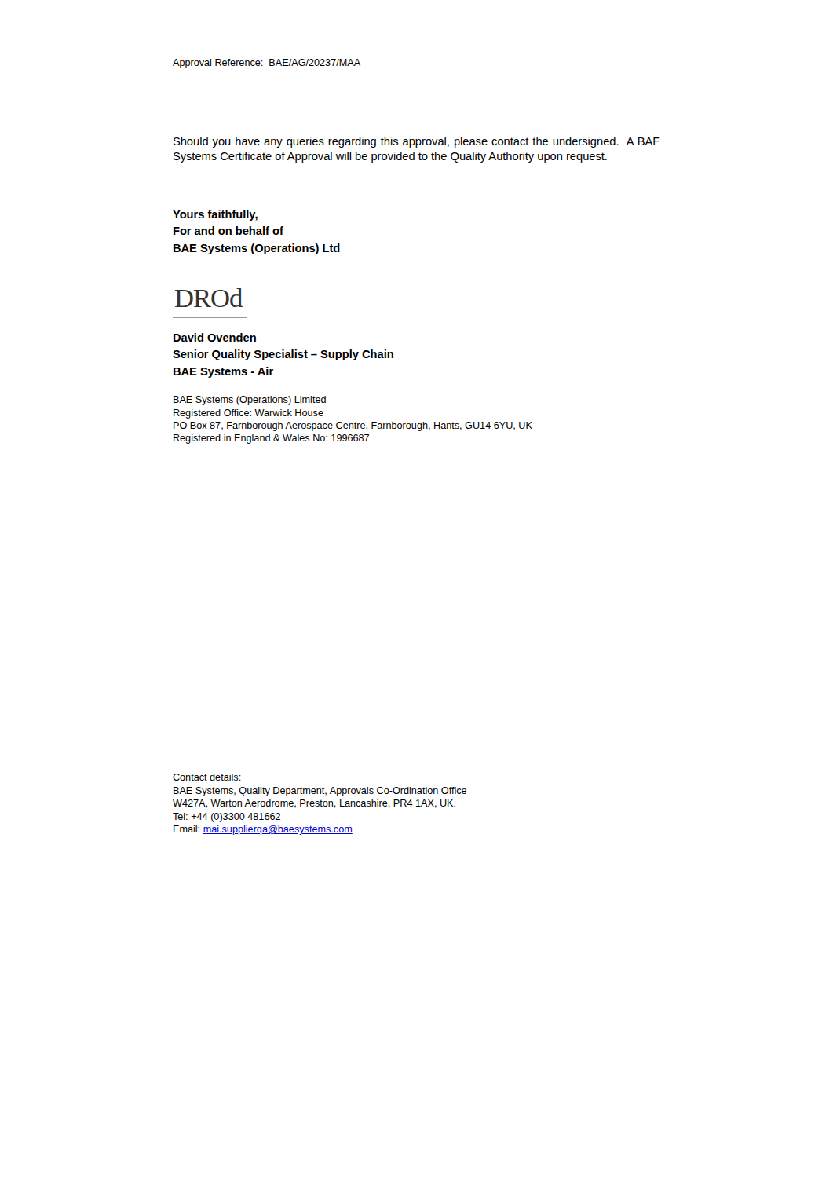Approval Reference: BAE/AG/20237/MAA
Should you have any queries regarding this approval, please contact the undersigned. A BAE Systems Certificate of Approval will be provided to the Quality Authority upon request.
Yours faithfully,
For and on behalf of
BAE Systems (Operations) Ltd
DROd
David Ovenden
Senior Quality Specialist – Supply Chain
BAE Systems - Air
BAE Systems (Operations) Limited
Registered Office: Warwick House
PO Box 87, Farnborough Aerospace Centre, Farnborough, Hants, GU14 6YU, UK
Registered in England & Wales No: 1996687
Contact details:
BAE Systems, Quality Department, Approvals Co-Ordination Office
W427A, Warton Aerodrome, Preston, Lancashire, PR4 1AX, UK.
Tel: +44 (0)3300 481662
Email: mai.supplierqa@baesystems.com